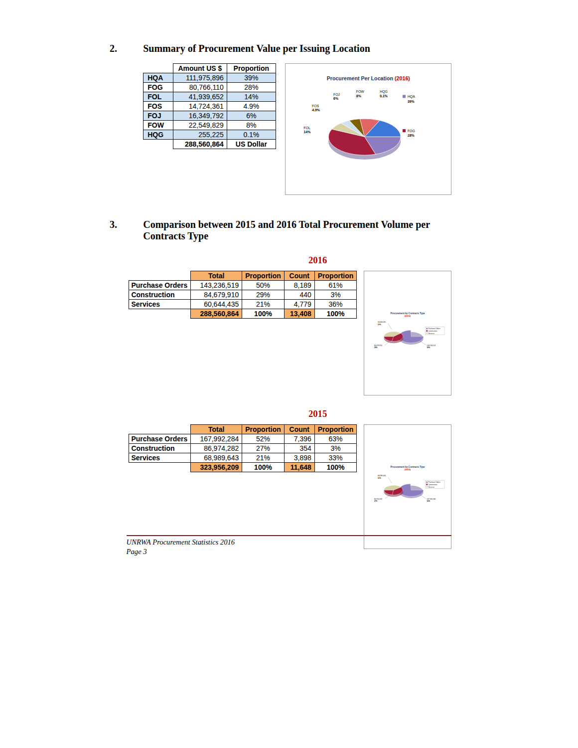2. Summary of Procurement Value per Issuing Location
| | Amount US $ | Proportion |
| HQA | 111,975,896 | 39% |
| FOG | 80,766,110 | 28% |
| FOL | 41,939,652 | 14% |
| FOS | 14,724,361 | 4.9% |
| FOJ | 16,349,792 | 6% |
| FOW | 22,549,829 | 8% |
| HQG | 255,225 | 0.1% |
| | 288,560,864 | US Dollar |
Procurement Per Location (2016) HQA 39% FOG 28% FOJ 6% FOW 8% HQG 0.1% FOS 4.9% FOL 14%
3. Comparison between 2015 and 2016 Total Procurement Volume per Contracts Type
2016
| | Total | Proportion | Count | Proportion |
| Purchase Orders | 143,236,519 | 50% | 8,189 | 61% |
| Construction | 84,679,910 | 29% | 440 | 3% |
| Services | 60,644,435 | 21% | 4,779 | 36% |
| | 288,560,864 | 100% | 13,408 | 100% |
Procurement by Contracts Type (2016) Purchase Orders Construction Services 60,644,435 21% 84,679,910 29% 143,236,519 50%
2015
| | Total | Proportion | Count | Proportion |
| Purchase Orders | 167,992,284 | 52% | 7,396 | 63% |
| Construction | 86,974,282 | 27% | 354 | 3% |
| Services | 68,989,643 | 21% | 3,898 | 33% |
| | 323,956,209 | 100% | 11,648 | 100% |
Procurement by Contracts Type (2015) Purchase Orders Construction Services 68,989,643 21% 86,974,282 27% 167,992,284 52%
UNRWA Procurement Statistics 2016
Page 3